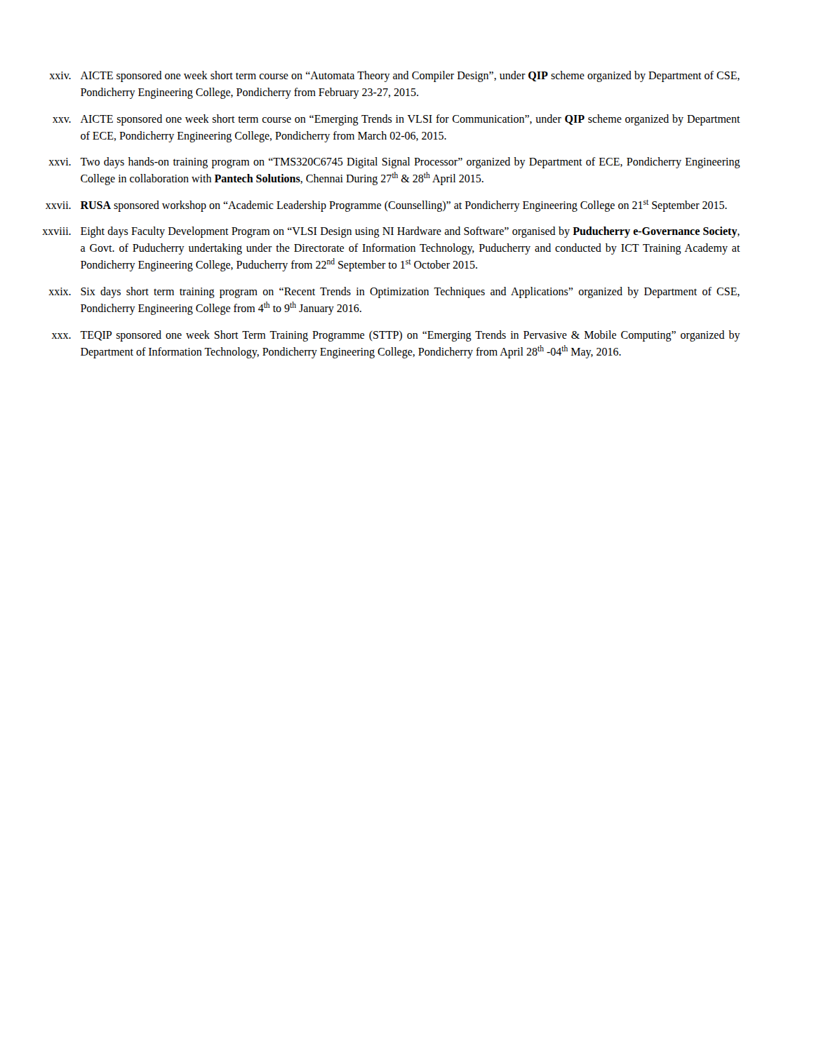AICTE sponsored one week short term course on “Automata Theory and Compiler Design”, under QIP scheme organized by Department of CSE, Pondicherry Engineering College, Pondicherry from February 23-27, 2015.
AICTE sponsored one week short term course on “Emerging Trends in VLSI for Communication”, under QIP scheme organized by Department of ECE, Pondicherry Engineering College, Pondicherry from March 02-06, 2015.
Two days hands-on training program on “TMS320C6745 Digital Signal Processor” organized by Department of ECE, Pondicherry Engineering College in collaboration with Pantech Solutions, Chennai During 27th & 28th April 2015.
RUSA sponsored workshop on “Academic Leadership Programme (Counselling)” at Pondicherry Engineering College on 21st September 2015.
Eight days Faculty Development Program on “VLSI Design using NI Hardware and Software” organised by Puducherry e-Governance Society, a Govt. of Puducherry undertaking under the Directorate of Information Technology, Puducherry and conducted by ICT Training Academy at Pondicherry Engineering College, Puducherry from 22nd September to 1st October 2015.
Six days short term training program on “Recent Trends in Optimization Techniques and Applications” organized by Department of CSE, Pondicherry Engineering College from 4th to 9th January 2016.
TEQIP sponsored one week Short Term Training Programme (STTP) on “Emerging Trends in Pervasive & Mobile Computing” organized by Department of Information Technology, Pondicherry Engineering College, Pondicherry from April 28th -04th May, 2016.